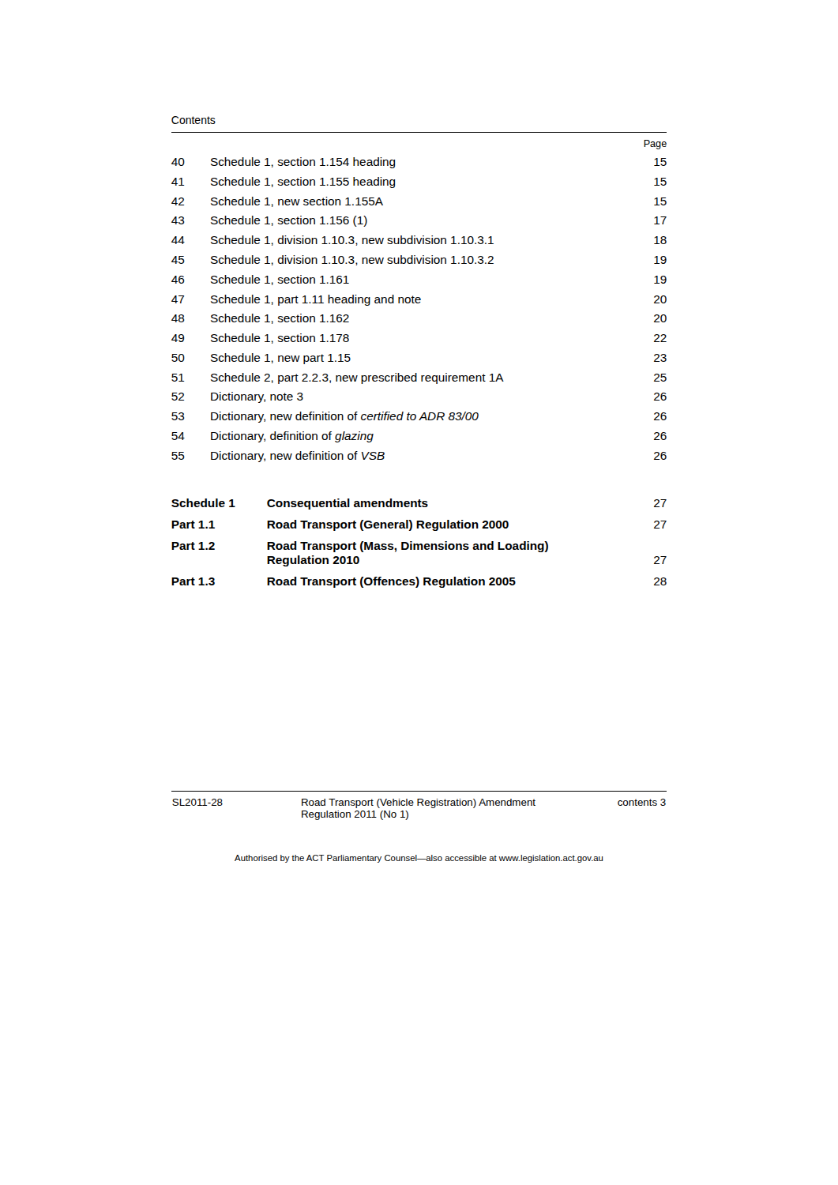Contents
| | | Page |
| 40 | Schedule 1, section 1.154 heading | 15 |
| 41 | Schedule 1, section 1.155 heading | 15 |
| 42 | Schedule 1, new section 1.155A | 15 |
| 43 | Schedule 1, section 1.156 (1) | 17 |
| 44 | Schedule 1, division 1.10.3, new subdivision 1.10.3.1 | 18 |
| 45 | Schedule 1, division 1.10.3, new subdivision 1.10.3.2 | 19 |
| 46 | Schedule 1, section 1.161 | 19 |
| 47 | Schedule 1, part 1.11 heading and note | 20 |
| 48 | Schedule 1, section 1.162 | 20 |
| 49 | Schedule 1, section 1.178 | 22 |
| 50 | Schedule 1, new part 1.15 | 23 |
| 51 | Schedule 2, part 2.2.3, new prescribed requirement 1A | 25 |
| 52 | Dictionary, note 3 | 26 |
| 53 | Dictionary, new definition of certified to ADR 83/00 | 26 |
| 54 | Dictionary, definition of glazing | 26 |
| 55 | Dictionary, new definition of VSB | 26 |
| Schedule 1 | Consequential amendments | 27 |
| Part 1.1 | Road Transport (General) Regulation 2000 | 27 |
| Part 1.2 | Road Transport (Mass, Dimensions and Loading) Regulation 2010 | 27 |
| Part 1.3 | Road Transport (Offences) Regulation 2005 | 28 |
| SL2011-28 | Road Transport (Vehicle Registration) Amendment Regulation 2011 (No 1) | contents 3 |
Authorised by the ACT Parliamentary Counsel—also accessible at www.legislation.act.gov.au